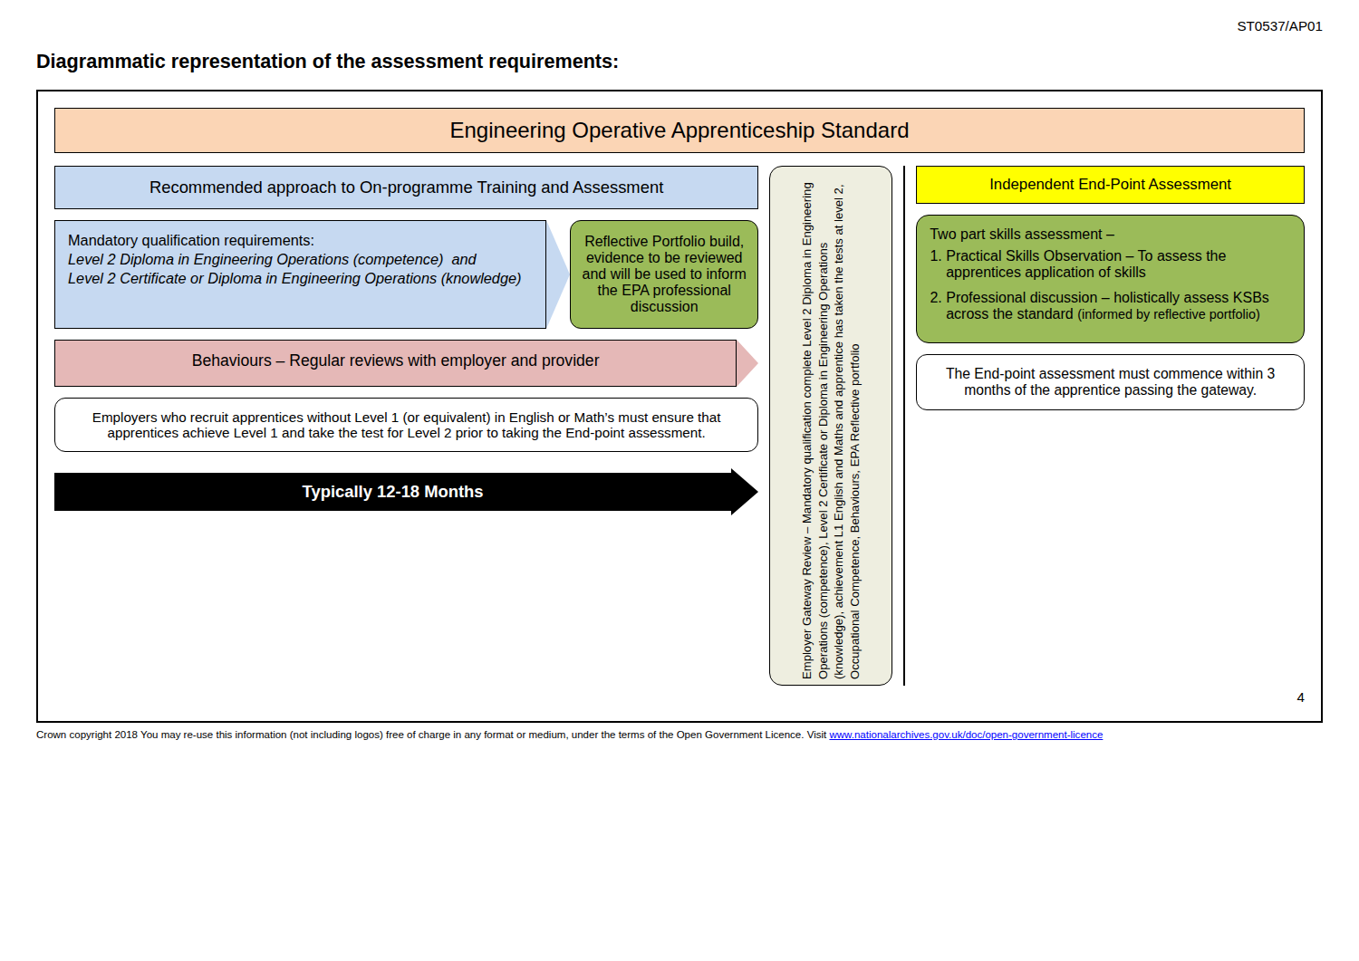ST0537/AP01
Diagrammatic representation of the assessment requirements:
Engineering Operative Apprenticeship Standard
Recommended approach to On-programme Training and Assessment
Mandatory qualification requirements: Level 2 Diploma in Engineering Operations (competence) and Level 2 Certificate or Diploma in Engineering Operations (knowledge)
Reflective Portfolio build, evidence to be reviewed and will be used to inform the EPA professional discussion
Behaviours – Regular reviews with employer and provider
Employers who recruit apprentices without Level 1 (or equivalent) in English or Math’s must ensure that apprentices achieve Level 1 and take the test for Level 2 prior to taking the End-point assessment.
Typically 12-18 Months
Employer Gateway Review – Mandatory qualification complete Level 2 Diploma in Engineering Operations (competence), Level 2 Certificate or Diploma in Engineering Operations (knowledge), achievement L1 English and Maths and apprentice has taken the tests at level 2, Occupational Competence, Behaviours, EPA Reflective portfolio
Independent End-Point Assessment
Two part skills assessment –
Practical Skills Observation – To assess the apprentices application of skills
Professional discussion – holistically assess KSBs across the standard (informed by reflective portfolio)
The End-point assessment must commence within 3 months of the apprentice passing the gateway.
4
Crown copyright 2018 You may re-use this information (not including logos) free of charge in any format or medium, under the terms of the Open Government Licence. Visit www.nationalarchives.gov.uk/doc/open-government-licence